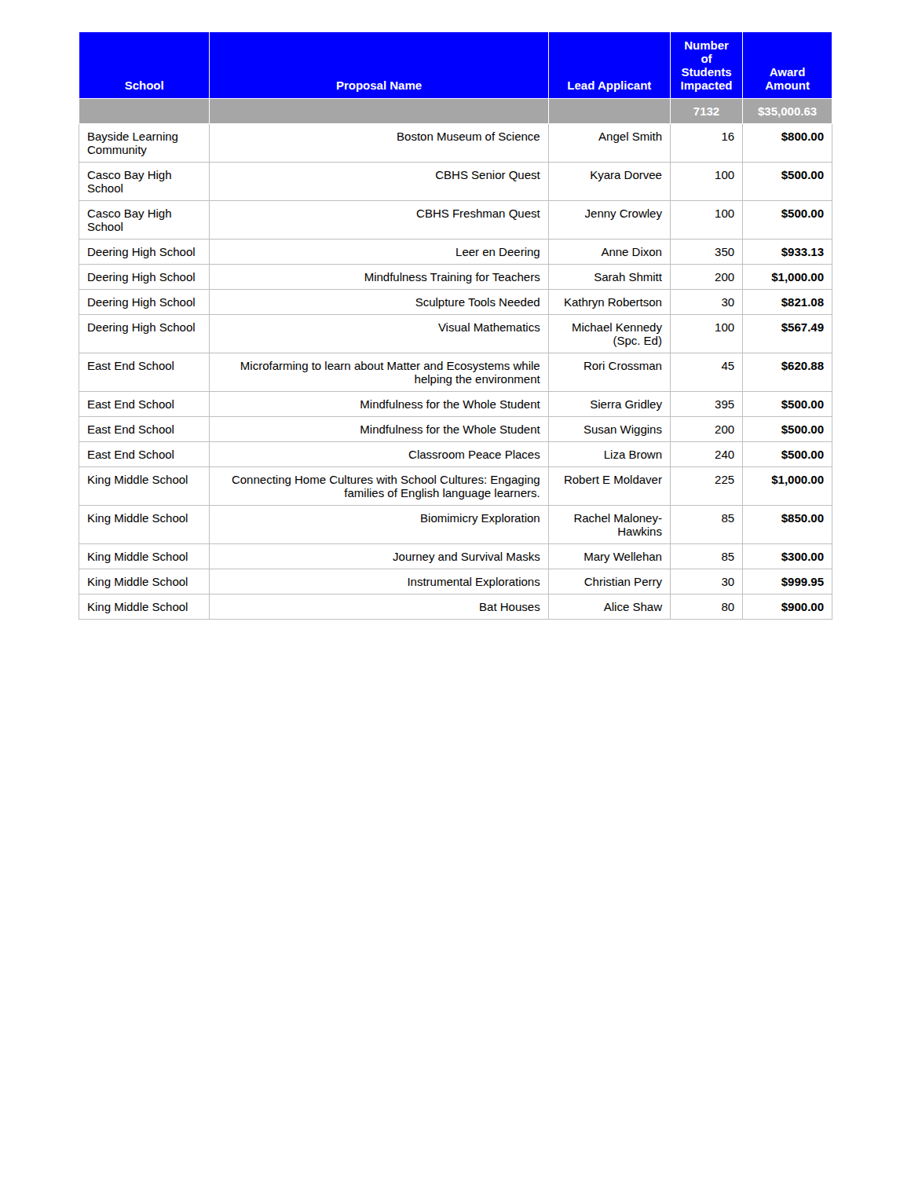| School | Proposal Name | Lead Applicant | Number of Students Impacted | Award Amount |
| --- | --- | --- | --- | --- |
| | | | 7132 | $35,000.63 |
| Bayside Learning Community | Boston Museum of Science | Angel Smith | 16 | $800.00 |
| Casco Bay High School | CBHS Senior Quest | Kyara Dorvee | 100 | $500.00 |
| Casco Bay High School | CBHS Freshman Quest | Jenny Crowley | 100 | $500.00 |
| Deering High School | Leer en Deering | Anne Dixon | 350 | $933.13 |
| Deering High School | Mindfulness Training for Teachers | Sarah Shmitt | 200 | $1,000.00 |
| Deering High School | Sculpture Tools Needed | Kathryn Robertson | 30 | $821.08 |
| Deering High School | Visual Mathematics | Michael Kennedy (Spc. Ed) | 100 | $567.49 |
| East End School | Microfarming to learn about Matter and Ecosystems while helping the environment | Rori Crossman | 45 | $620.88 |
| East End School | Mindfulness for the Whole Student | Sierra Gridley | 395 | $500.00 |
| East End School | Mindfulness for the Whole Student | Susan Wiggins | 200 | $500.00 |
| East End School | Classroom Peace Places | Liza Brown | 240 | $500.00 |
| King Middle School | Connecting Home Cultures with School Cultures: Engaging families of English language learners. | Robert E Moldaver | 225 | $1,000.00 |
| King Middle School | Biomimicry Exploration | Rachel Maloney-Hawkins | 85 | $850.00 |
| King Middle School | Journey and Survival Masks | Mary Wellehan | 85 | $300.00 |
| King Middle School | Instrumental Explorations | Christian Perry | 30 | $999.95 |
| King Middle School | Bat Houses | Alice Shaw | 80 | $900.00 |